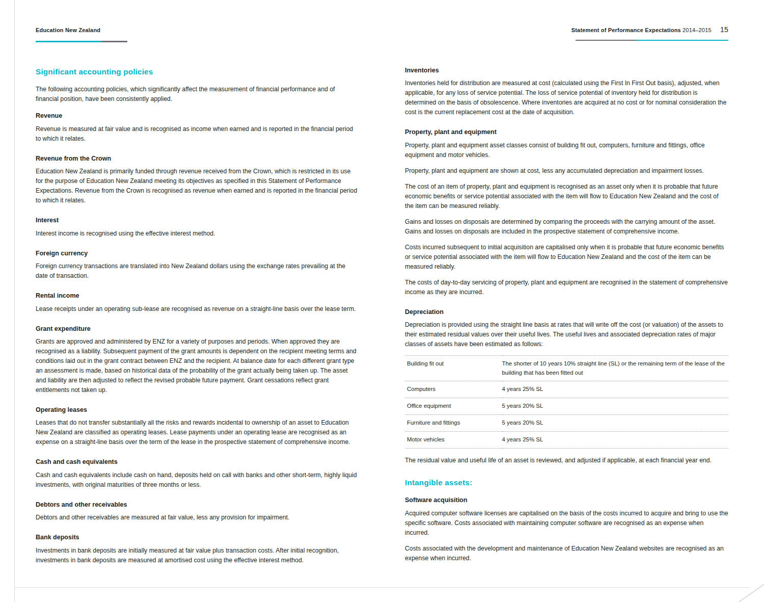Education New Zealand
Statement of Performance Expectations 2014–2015 15
Significant accounting policies
The following accounting policies, which significantly affect the measurement of financial performance and of financial position, have been consistently applied.
Revenue
Revenue is measured at fair value and is recognised as income when earned and is reported in the financial period to which it relates.
Revenue from the Crown
Education New Zealand is primarily funded through revenue received from the Crown, which is restricted in its use for the purpose of Education New Zealand meeting its objectives as specified in this Statement of Performance Expectations. Revenue from the Crown is recognised as revenue when earned and is reported in the financial period to which it relates.
Interest
Interest income is recognised using the effective interest method.
Foreign currency
Foreign currency transactions are translated into New Zealand dollars using the exchange rates prevailing at the date of transaction.
Rental income
Lease receipts under an operating sub-lease are recognised as revenue on a straight-line basis over the lease term.
Grant expenditure
Grants are approved and administered by ENZ for a variety of purposes and periods. When approved they are recognised as a liability. Subsequent payment of the grant amounts is dependent on the recipient meeting terms and conditions laid out in the grant contract between ENZ and the recipient. At balance date for each different grant type an assessment is made, based on historical data of the probability of the grant actually being taken up. The asset and liability are then adjusted to reflect the revised probable future payment. Grant cessations reflect grant entitlements not taken up.
Operating leases
Leases that do not transfer substantially all the risks and rewards incidental to ownership of an asset to Education New Zealand are classified as operating leases. Lease payments under an operating lease are recognised as an expense on a straight-line basis over the term of the lease in the prospective statement of comprehensive income.
Cash and cash equivalents
Cash and cash equivalents include cash on hand, deposits held on call with banks and other short-term, highly liquid investments, with original maturities of three months or less.
Debtors and other receivables
Debtors and other receivables are measured at fair value, less any provision for impairment.
Bank deposits
Investments in bank deposits are initially measured at fair value plus transaction costs. After initial recognition, investments in bank deposits are measured at amortised cost using the effective interest method.
Inventories
Inventories held for distribution are measured at cost (calculated using the First In First Out basis), adjusted, when applicable, for any loss of service potential. The loss of service potential of inventory held for distribution is determined on the basis of obsolescence. Where inventories are acquired at no cost or for nominal consideration the cost is the current replacement cost at the date of acquisition.
Property, plant and equipment
Property, plant and equipment asset classes consist of building fit out, computers, furniture and fittings, office equipment and motor vehicles.
Property, plant and equipment are shown at cost, less any accumulated depreciation and impairment losses.
The cost of an item of property, plant and equipment is recognised as an asset only when it is probable that future economic benefits or service potential associated with the item will flow to Education New Zealand and the cost of the item can be measured reliably.
Gains and losses on disposals are determined by comparing the proceeds with the carrying amount of the asset. Gains and losses on disposals are included in the prospective statement of comprehensive income.
Costs incurred subsequent to initial acquisition are capitalised only when it is probable that future economic benefits or service potential associated with the item will flow to Education New Zealand and the cost of the item can be measured reliably.
The costs of day-to-day servicing of property, plant and equipment are recognised in the statement of comprehensive income as they are incurred.
Depreciation
Depreciation is provided using the straight line basis at rates that will write off the cost (or valuation) of the assets to their estimated residual values over their useful lives. The useful lives and associated depreciation rates of major classes of assets have been estimated as follows:
| Building fit out | The shorter of 10 years 10% straight line (SL) or the remaining term of the lease of the building that has been fitted out |
| Computers | 4 years 25% SL |
| Office equipment | 5 years 20% SL |
| Furniture and fittings | 5 years 20% SL |
| Motor vehicles | 4 years 25% SL |
The residual value and useful life of an asset is reviewed, and adjusted if applicable, at each financial year end.
Intangible assets:
Software acquisition
Acquired computer software licenses are capitalised on the basis of the costs incurred to acquire and bring to use the specific software. Costs associated with maintaining computer software are recognised as an expense when incurred.
Costs associated with the development and maintenance of Education New Zealand websites are recognised as an expense when incurred.